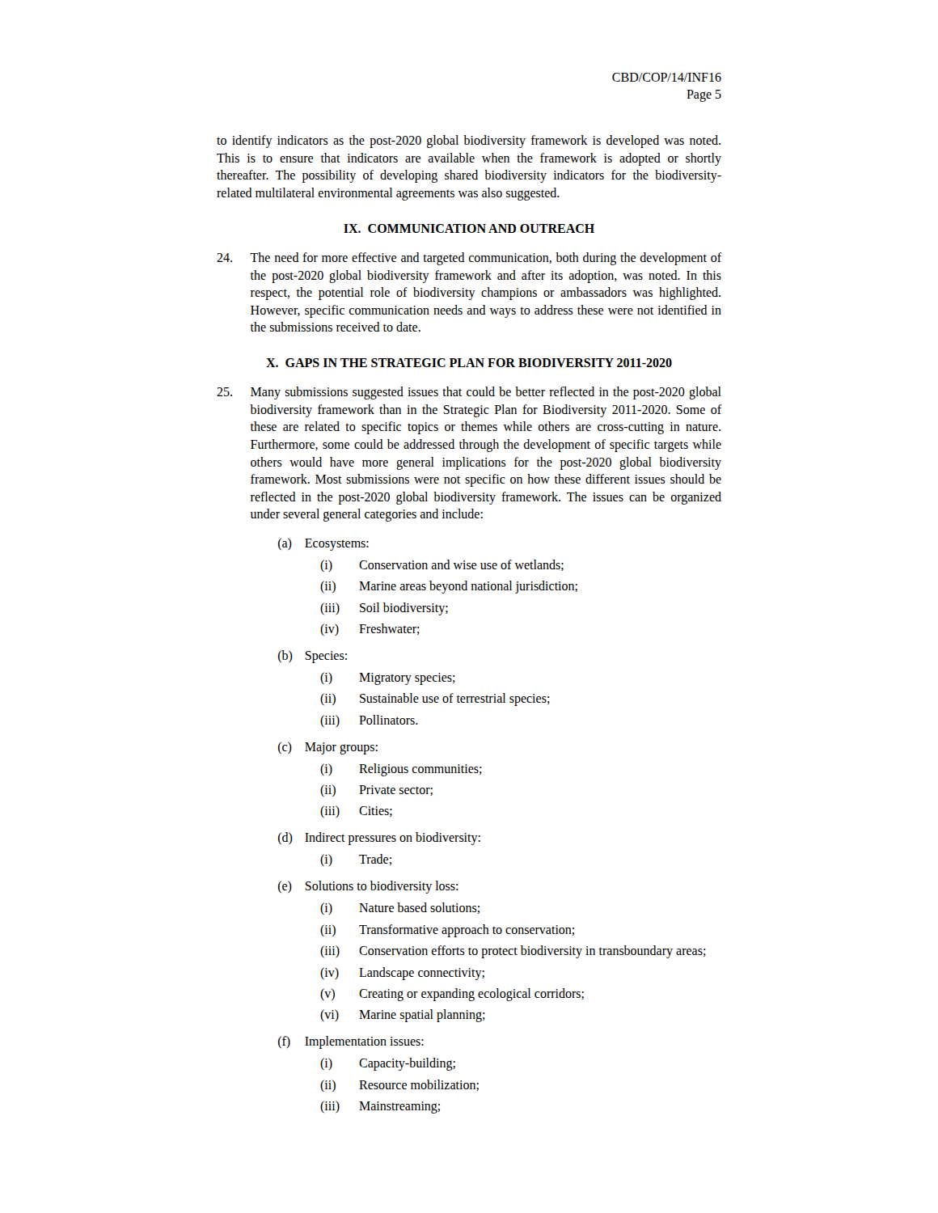CBD/COP/14/INF16 Page 5
to identify indicators as the post-2020 global biodiversity framework is developed was noted. This is to ensure that indicators are available when the framework is adopted or shortly thereafter. The possibility of developing shared biodiversity indicators for the biodiversity-related multilateral environmental agreements was also suggested.
IX. Communication and outreach
24.
The need for more effective and targeted communication, both during the development of the post-2020 global biodiversity framework and after its adoption, was noted. In this respect, the potential role of biodiversity champions or ambassadors was highlighted. However, specific communication needs and ways to address these were not identified in the submissions received to date.
X. Gaps in the Strategic Plan for Biodiversity 2011-2020
25.
Many submissions suggested issues that could be better reflected in the post-2020 global biodiversity framework than in the Strategic Plan for Biodiversity 2011-2020. Some of these are related to specific topics or themes while others are cross-cutting in nature. Furthermore, some could be addressed through the development of specific targets while others would have more general implications for the post-2020 global biodiversity framework. Most submissions were not specific on how these different issues should be reflected in the post-2020 global biodiversity framework. The issues can be organized under several general categories and include:
(a)
Ecosystems:
(i)
Conservation and wise use of wetlands;
(ii)
Marine areas beyond national jurisdiction;
(iii)
Soil biodiversity;
(iv)
Freshwater;
(b)
Species:
(i)
Migratory species;
(ii)
Sustainable use of terrestrial species;
(iii)
Pollinators.
(c)
Major groups:
(i)
Religious communities;
(ii)
Private sector;
(iii)
Cities;
(d)
Indirect pressures on biodiversity:
(i)
Trade;
(e)
Solutions to biodiversity loss:
(i)
Nature based solutions;
(ii)
Transformative approach to conservation;
(iii)
Conservation efforts to protect biodiversity in transboundary areas;
(iv)
Landscape connectivity;
(v)
Creating or expanding ecological corridors;
(vi)
Marine spatial planning;
(f)
Implementation issues:
(i)
Capacity-building;
(ii)
Resource mobilization;
(iii)
Mainstreaming;